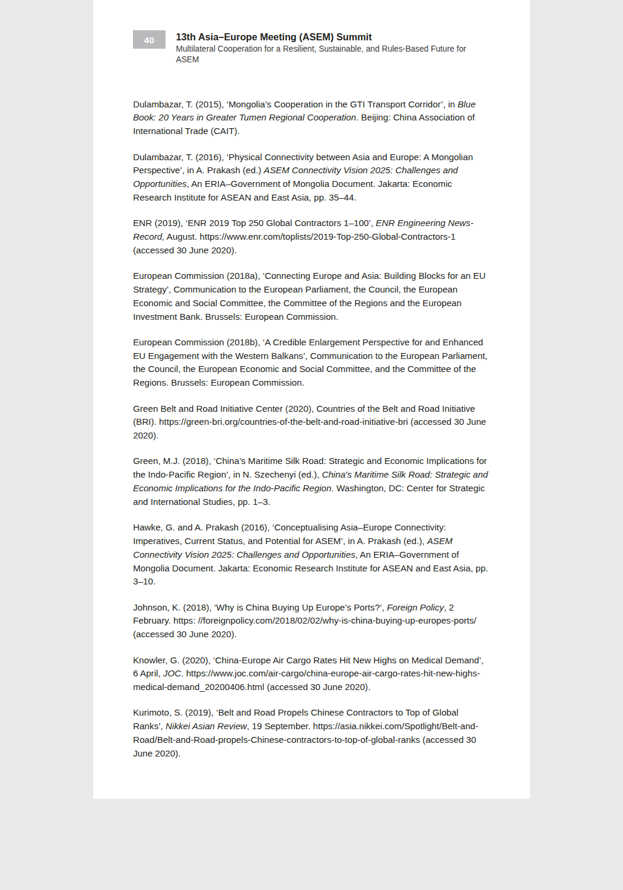40
13th Asia–Europe Meeting (ASEM) Summit
Multilateral Cooperation for a Resilient, Sustainable, and Rules-Based Future for ASEM
Dulambazar, T. (2015), ‘Mongolia’s Cooperation in the GTI Transport Corridor’, in Blue Book: 20 Years in Greater Tumen Regional Cooperation. Beijing: China Association of International Trade (CAIT).
Dulambazar, T. (2016), ‘Physical Connectivity between Asia and Europe: A Mongolian Perspective’, in A. Prakash (ed.) ASEM Connectivity Vision 2025: Challenges and Opportunities, An ERIA–Government of Mongolia Document. Jakarta: Economic Research Institute for ASEAN and East Asia, pp. 35–44.
ENR (2019), ‘ENR 2019 Top 250 Global Contractors 1–100’, ENR Engineering News-Record, August. https://www.enr.com/toplists/2019-Top-250-Global-Contractors-1 (accessed 30 June 2020).
European Commission (2018a), ‘Connecting Europe and Asia: Building Blocks for an EU Strategy’, Communication to the European Parliament, the Council, the European Economic and Social Committee, the Committee of the Regions and the European Investment Bank. Brussels: European Commission.
European Commission (2018b), ‘A Credible Enlargement Perspective for and Enhanced EU Engagement with the Western Balkans’, Communication to the European Parliament, the Council, the European Economic and Social Committee, and the Committee of the Regions. Brussels: European Commission.
Green Belt and Road Initiative Center (2020), Countries of the Belt and Road Initiative (BRI). https://green-bri.org/countries-of-the-belt-and-road-initiative-bri (accessed 30 June 2020).
Green, M.J. (2018), ‘China’s Maritime Silk Road: Strategic and Economic Implications for the Indo-Pacific Region’, in N. Szechenyi (ed.), China’s Maritime Silk Road: Strategic and Economic Implications for the Indo-Pacific Region. Washington, DC: Center for Strategic and International Studies, pp. 1–3.
Hawke, G. and A. Prakash (2016), ‘Conceptualising Asia–Europe Connectivity: Imperatives, Current Status, and Potential for ASEM’, in A. Prakash (ed.), ASEM Connectivity Vision 2025: Challenges and Opportunities, An ERIA–Government of Mongolia Document. Jakarta: Economic Research Institute for ASEAN and East Asia, pp. 3–10.
Johnson, K. (2018), ‘Why is China Buying Up Europe’s Ports?’, Foreign Policy, 2 February. https: //foreignpolicy.com/2018/02/02/why-is-china-buying-up-europes-ports/ (accessed 30 June 2020).
Knowler, G. (2020), ‘China-Europe Air Cargo Rates Hit New Highs on Medical Demand’, 6 April, JOC. https://www.joc.com/air-cargo/china-europe-air-cargo-rates-hit-new-highs-medical-demand_20200406.html (accessed 30 June 2020).
Kurimoto, S. (2019), ‘Belt and Road Propels Chinese Contractors to Top of Global Ranks’, Nikkei Asian Review, 19 September. https://asia.nikkei.com/Spotlight/Belt-and-Road/Belt-and-Road-propels-Chinese-contractors-to-top-of-global-ranks (accessed 30 June 2020).